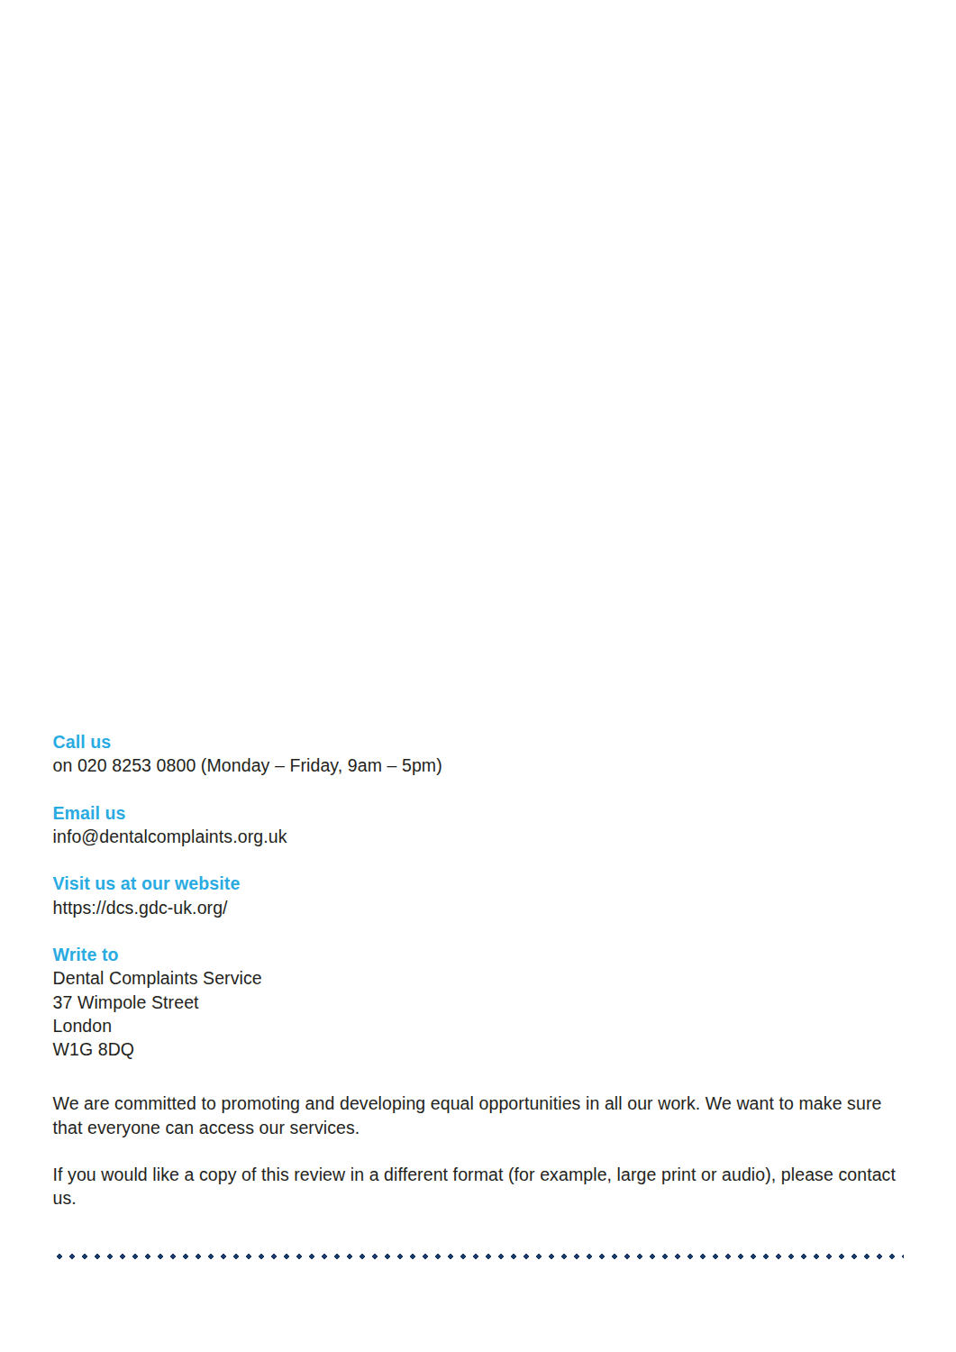Call us
on 020 8253 0800 (Monday – Friday, 9am – 5pm)
Email us
info@dentalcomplaints.org.uk
Visit us at our website
https://dcs.gdc-uk.org/
Write to
Dental Complaints Service
37 Wimpole Street
London
W1G 8DQ
We are committed to promoting and developing equal opportunities in all our work. We want to make sure that everyone can access our services.
If you would like a copy of this review in a different format (for example, large print or audio), please contact us.